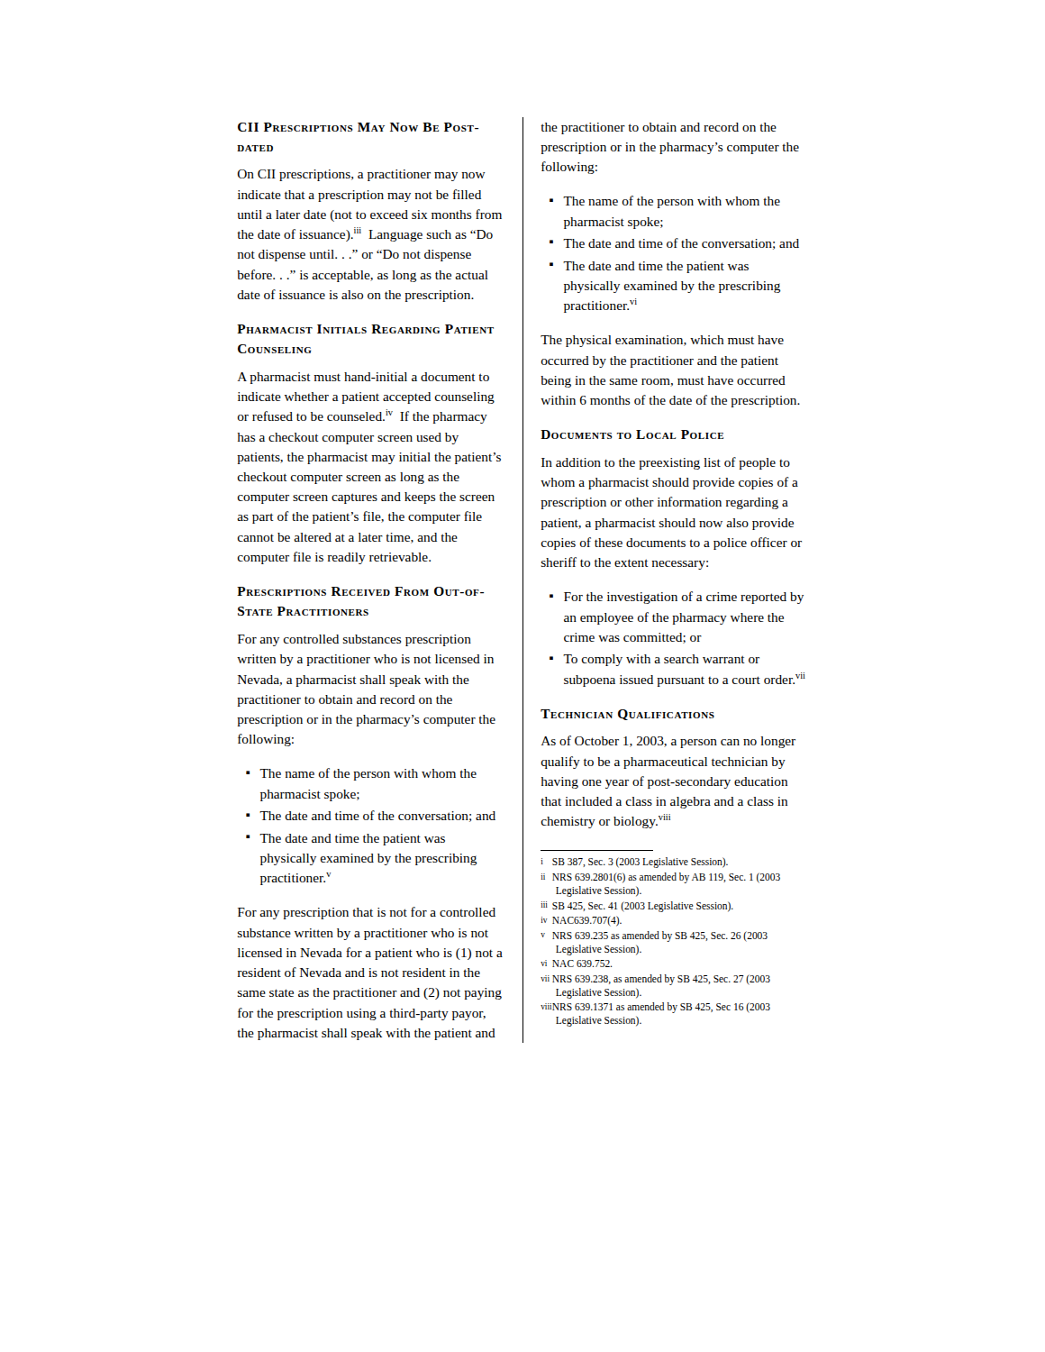CII Prescriptions May Now Be Post-dated
On CII prescriptions, a practitioner may now indicate that a prescription may not be filled until a later date (not to exceed six months from the date of issuance).iii Language such as “Do not dispense until. . .” or “Do not dispense before. . .” is acceptable, as long as the actual date of issuance is also on the prescription.
Pharmacist Initials Regarding Patient Counseling
A pharmacist must hand-initial a document to indicate whether a patient accepted counseling or refused to be counseled.iv If the pharmacy has a checkout computer screen used by patients, the pharmacist may initial the patient’s checkout computer screen as long as the computer screen captures and keeps the screen as part of the patient’s file, the computer file cannot be altered at a later time, and the computer file is readily retrievable.
Prescriptions Received From Out-of-State Practitioners
For any controlled substances prescription written by a practitioner who is not licensed in Nevada, a pharmacist shall speak with the practitioner to obtain and record on the prescription or in the pharmacy’s computer the following:
The name of the person with whom the pharmacist spoke;
The date and time of the conversation; and
The date and time the patient was physically examined by the prescribing practitioner.v
For any prescription that is not for a controlled substance written by a practitioner who is not licensed in Nevada for a patient who is (1) not a resident of Nevada and is not resident in the same state as the practitioner and (2) not paying for the prescription using a third-party payor, the pharmacist shall speak with the patient and the practitioner to obtain and record on the prescription or in the pharmacy’s computer the following:
The name of the person with whom the pharmacist spoke;
The date and time of the conversation; and
The date and time the patient was physically examined by the prescribing practitioner.vi
The physical examination, which must have occurred by the practitioner and the patient being in the same room, must have occurred within 6 months of the date of the prescription.
Documents to Local Police
In addition to the preexisting list of people to whom a pharmacist should provide copies of a prescription or other information regarding a patient, a pharmacist should now also provide copies of these documents to a police officer or sheriff to the extent necessary:
For the investigation of a crime reported by an employee of the pharmacy where the crime was committed; or
To comply with a search warrant or subpoena issued pursuant to a court order.vii
Technician Qualifications
As of October 1, 2003, a person can no longer qualify to be a pharmaceutical technician by having one year of post-secondary education that included a class in algebra and a class in chemistry or biology.viii
iSB 387, Sec. 3 (2003 Legislative Session).
ii NRS 639.2801(6) as amended by AB 119, Sec. 1 (2003 Legislative Session).
iii SB 425, Sec. 41 (2003 Legislative Session).
iv NAC639.707(4).
vNRS 639.235 as amended by SB 425, Sec. 26 (2003 Legislative Session).
vi NAC 639.752.
vii NRS 639.238, as amended by SB 425, Sec. 27 (2003 Legislative Session).
viii NRS 639.1371 as amended by SB 425, Sec 16 (2003 Legislative Session).